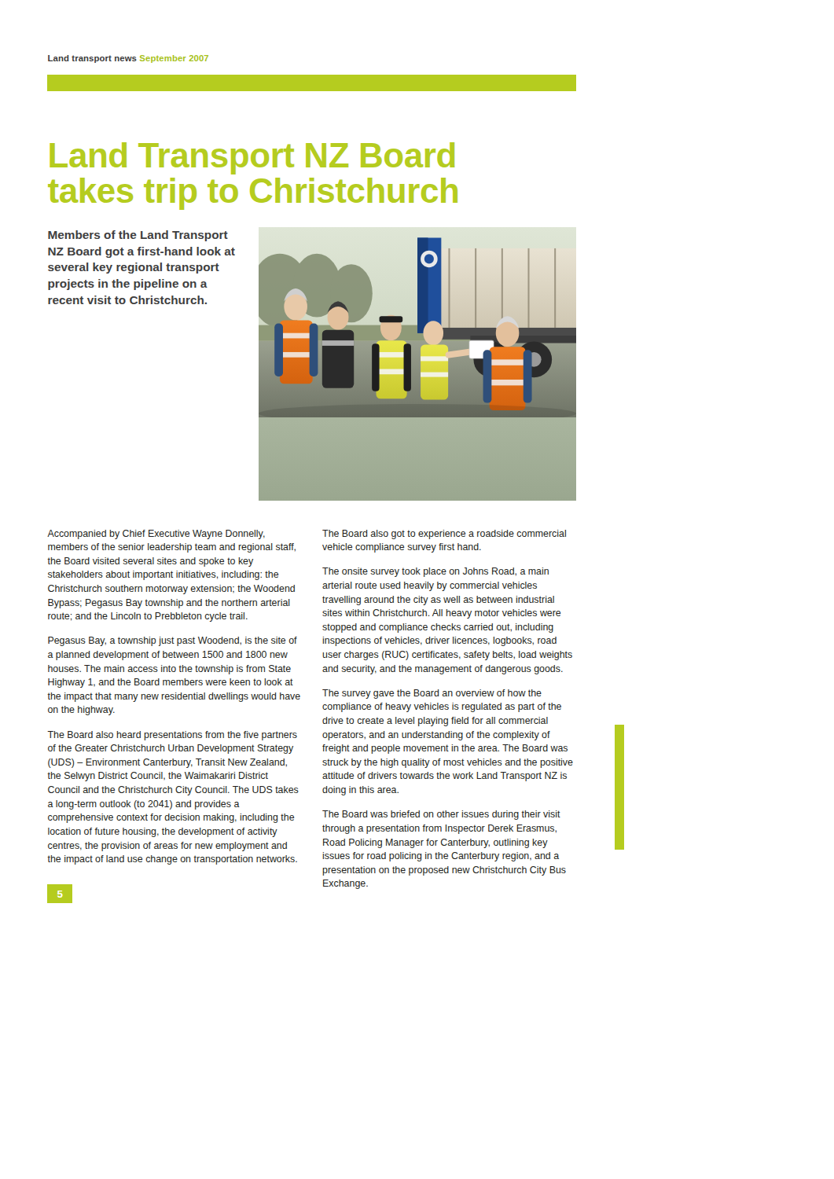Land transport news September 2007
Land Transport NZ Board
takes trip to Christchurch
Members of the Land Transport NZ Board got a first-hand look at several key regional transport projects in the pipeline on a recent visit to Christchurch.
Accompanied by Chief Executive Wayne Donnelly, members of the senior leadership team and regional staff, the Board visited several sites and spoke to key stakeholders about important initiatives, including: the Christchurch southern motorway extension; the Woodend Bypass; Pegasus Bay township and the northern arterial route; and the Lincoln to Prebbleton cycle trail.
Pegasus Bay, a township just past Woodend, is the site of a planned development of between 1500 and 1800 new houses. The main access into the township is from State Highway 1, and the Board members were keen to look at the impact that many new residential dwellings would have on the highway.
The Board also heard presentations from the five partners of the Greater Christchurch Urban Development Strategy (UDS) – Environment Canterbury, Transit New Zealand, the Selwyn District Council, the Waimakariri District Council and the Christchurch City Council. The UDS takes a long-term outlook (to 2041) and provides a comprehensive context for decision making, including the location of future housing, the development of activity centres, the provision of areas for new employment and the impact of land use change on transportation networks.
The Board also got to experience a roadside commercial vehicle compliance survey first hand.
The onsite survey took place on Johns Road, a main arterial route used heavily by commercial vehicles travelling around the city as well as between industrial sites within Christchurch. All heavy motor vehicles were stopped and compliance checks carried out, including inspections of vehicles, driver licences, logbooks, road user charges (RUC) certificates, safety belts, load weights and security, and the management of dangerous goods.
The survey gave the Board an overview of how the compliance of heavy vehicles is regulated as part of the drive to create a level playing field for all commercial operators, and an understanding of the complexity of freight and people movement in the area. The Board was struck by the high quality of most vehicles and the positive attitude of drivers towards the work Land Transport NZ is doing in this area.
The Board was briefed on other issues during their visit through a presentation from Inspector Derek Erasmus, Road Policing Manager for Canterbury, outlining key issues for road policing in the Canterbury region, and a presentation on the proposed new Christchurch City Bus Exchange.
5